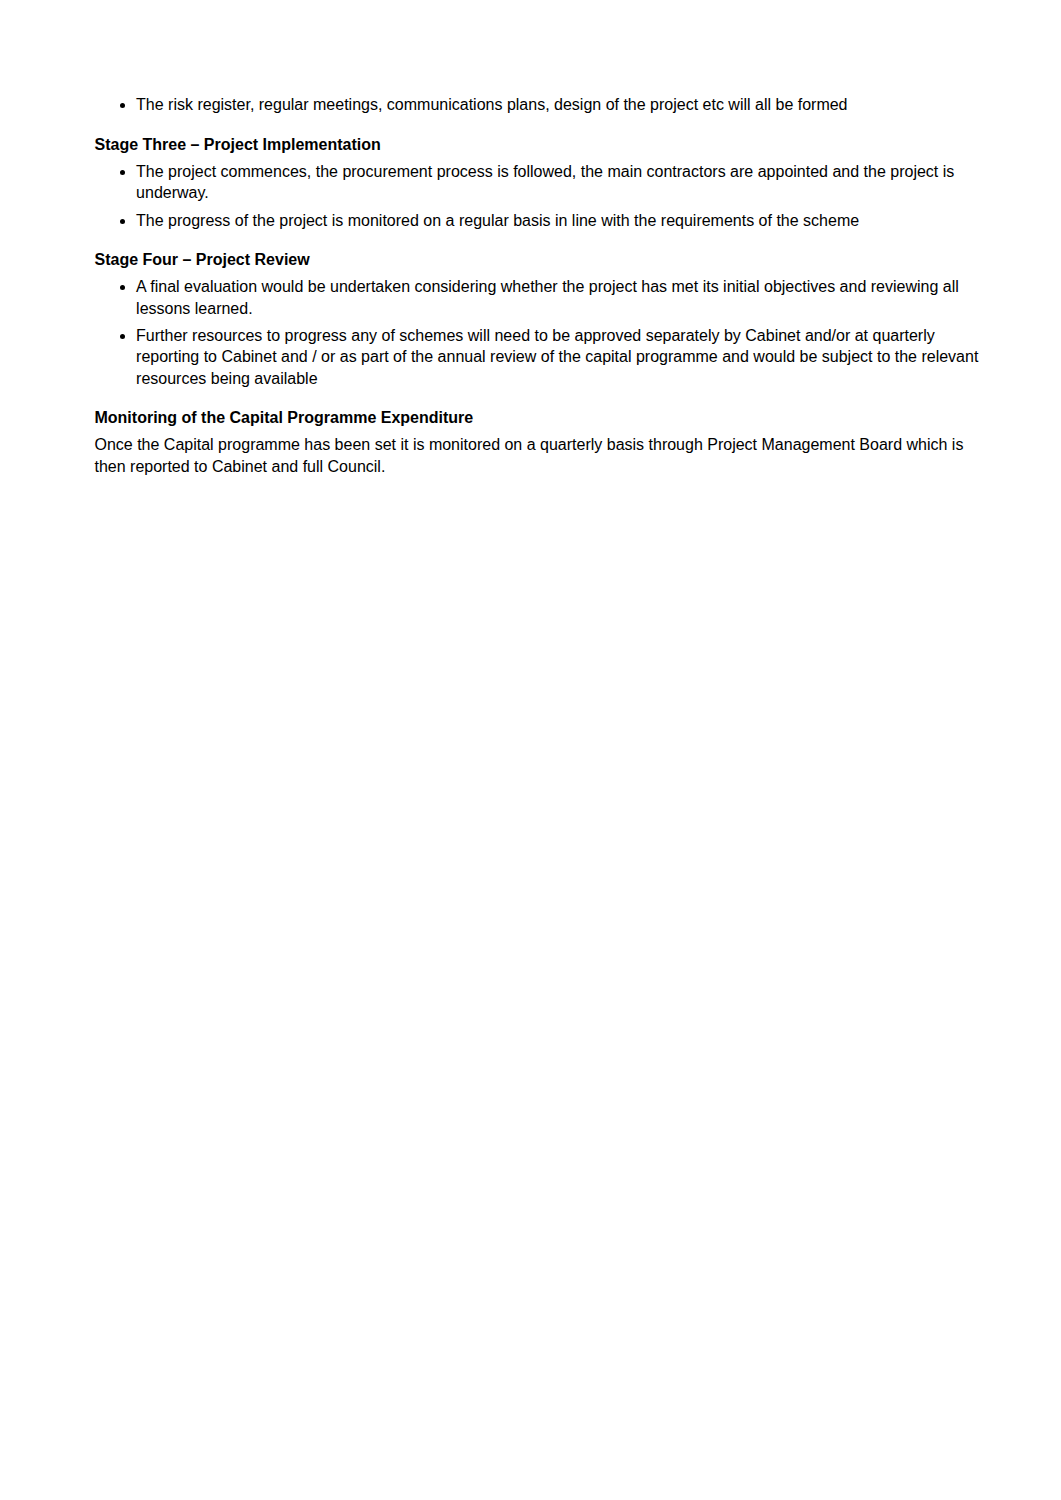The risk register, regular meetings, communications plans, design of the project etc will all be formed
Stage Three – Project Implementation
The project commences, the procurement process is followed, the main contractors are appointed and the project is underway.
The progress of the project is monitored on a regular basis in line with the requirements of the scheme
Stage Four – Project Review
A final evaluation would be undertaken considering whether the project has met its initial objectives and reviewing all lessons learned.
Further resources to progress any of schemes will need to be approved separately by Cabinet and/or at quarterly reporting to Cabinet and / or as part of the annual review of the capital programme and would be subject to the relevant resources being available
Monitoring of the Capital Programme Expenditure
Once the Capital programme has been set it is monitored on a quarterly basis through Project Management Board which is then reported to Cabinet and full Council.